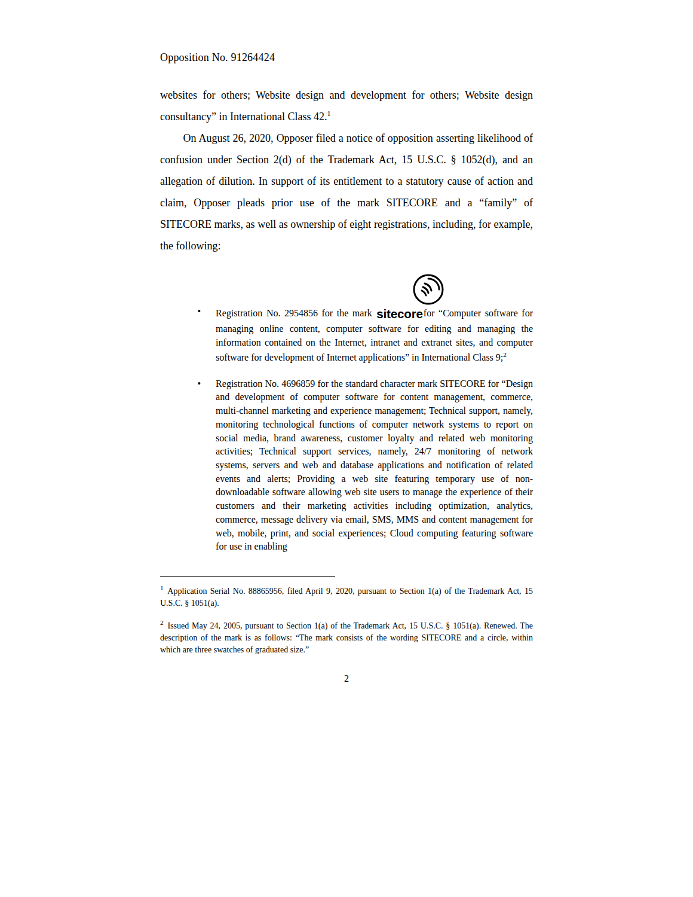Opposition No. 91264424
websites for others; Website design and development for others; Website design consultancy” in International Class 42.1
On August 26, 2020, Opposer filed a notice of opposition asserting likelihood of confusion under Section 2(d) of the Trademark Act, 15 U.S.C. § 1052(d), and an allegation of dilution. In support of its entitlement to a statutory cause of action and claim, Opposer pleads prior use of the mark SITECORE and a “family” of SITECORE marks, as well as ownership of eight registrations, including, for example, the following:
Registration No. 2954856 for the mark sitecorefor “Computer software for managing online content, computer software for editing and managing the information contained on the Internet, intranet and extranet sites, and computer software for development of Internet applications” in International Class 9;2
Registration No. 4696859 for the standard character mark SITECORE for “Design and development of computer software for content management, commerce, multi-channel marketing and experience management; Technical support, namely, monitoring technological functions of computer network systems to report on social media, brand awareness, customer loyalty and related web monitoring activities; Technical support services, namely, 24/7 monitoring of network systems, servers and web and database applications and notification of related events and alerts; Providing a web site featuring temporary use of non-downloadable software allowing web site users to manage the experience of their customers and their marketing activities including optimization, analytics, commerce, message delivery via email, SMS, MMS and content management for web, mobile, print, and social experiences; Cloud computing featuring software for use in enabling
1 Application Serial No. 88865956, filed April 9, 2020, pursuant to Section 1(a) of the Trademark Act, 15 U.S.C. § 1051(a).
2 Issued May 24, 2005, pursuant to Section 1(a) of the Trademark Act, 15 U.S.C. § 1051(a). Renewed. The description of the mark is as follows: “The mark consists of the wording SITECORE and a circle, within which are three swatches of graduated size.”
2